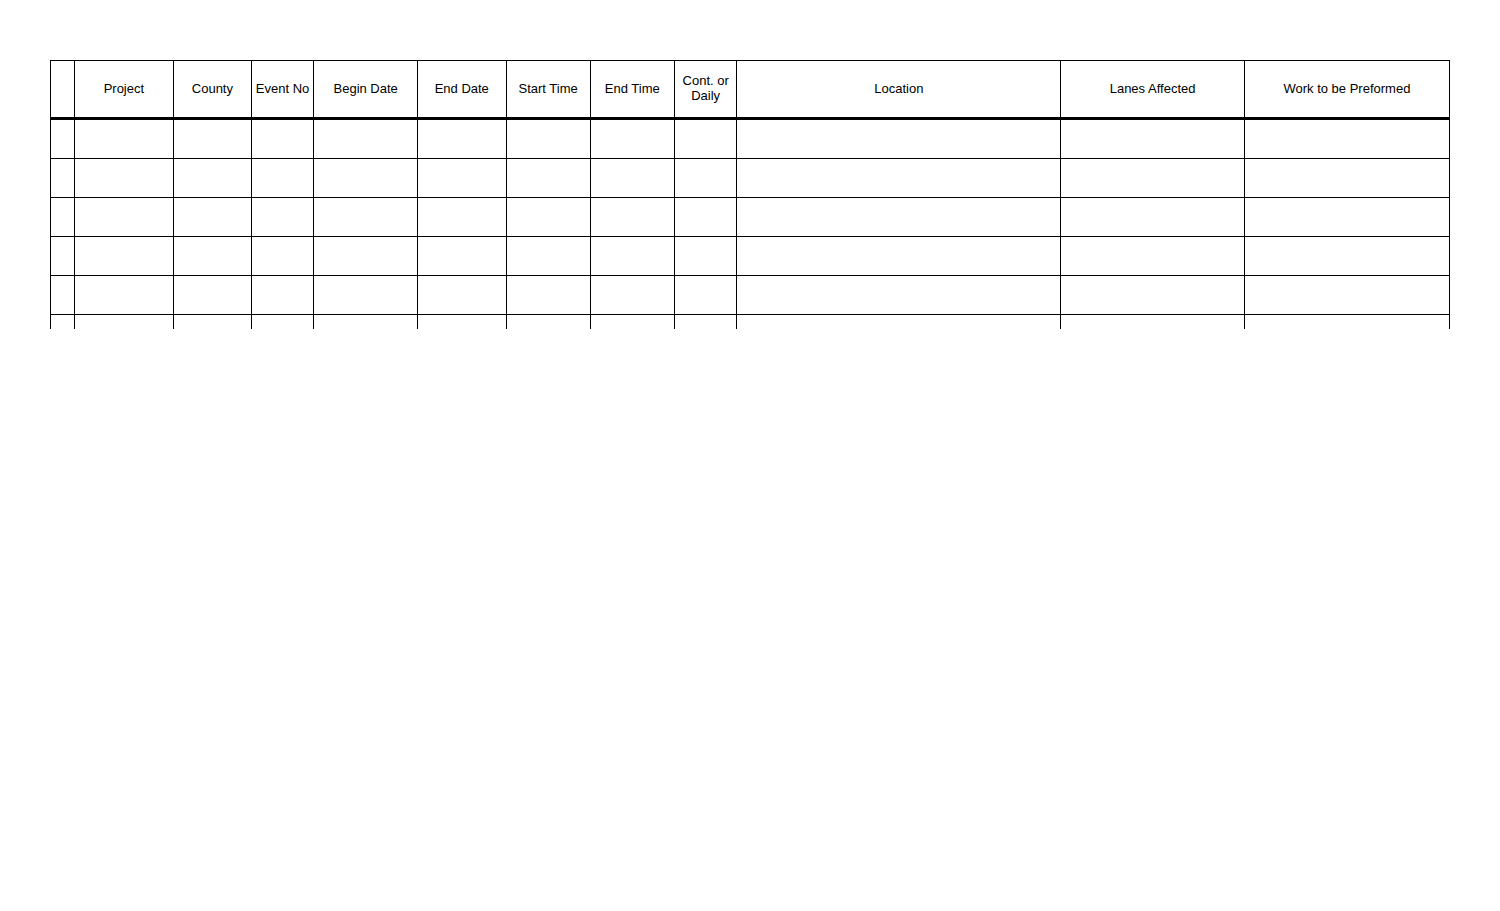| | Project | County | Event No | Begin Date | End Date | Start Time | End Time | Cont. or Daily | Location | Lanes Affected | Work to be Preformed |
| --- | --- | --- | --- | --- | --- | --- | --- | --- | --- | --- | --- |